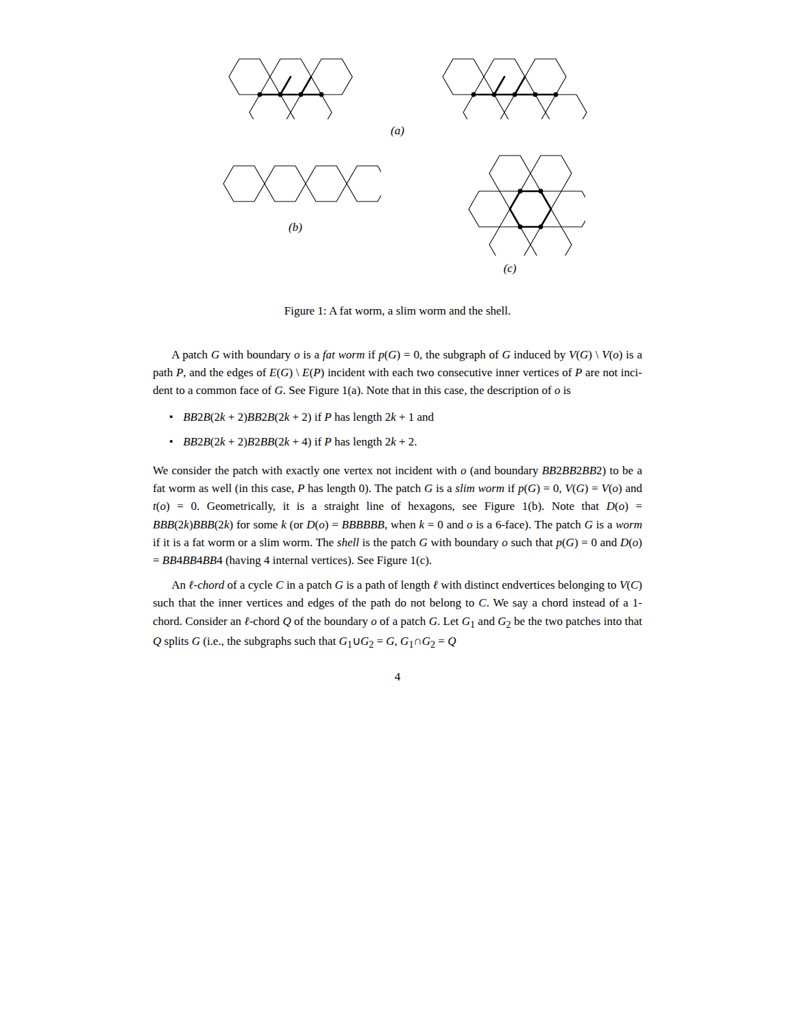(a)
(b)
(c)
Figure 1: A fat worm, a slim worm and the shell.
A patch G with boundary o is a fat worm if p(G) = 0, the subgraph of G induced by V(G) \ V(o) is a path P, and the edges of E(G) \ E(P) incident with each two consecutive inner vertices of P are not incident to a common face of G. See Figure 1(a). Note that in this case, the description of o is
BB2B(2k + 2)BB2B(2k + 2) if P has length 2k + 1 and
BB2B(2k + 2)B2BB(2k + 4) if P has length 2k + 2.
We consider the patch with exactly one vertex not incident with o (and boundary BB2BB2BB2) to be a fat worm as well (in this case, P has length 0). The patch G is a slim worm if p(G) = 0, V(G) = V(o) and t(o) = 0. Geometrically, it is a straight line of hexagons, see Figure 1(b). Note that D(o) = BBB(2k)BBB(2k) for some k (or D(o) = BBBBBB, when k = 0 and o is a 6-face). The patch G is a worm if it is a fat worm or a slim worm. The shell is the patch G with boundary o such that p(G) = 0 and D(o) = BB4BB4BB4 (having 4 internal vertices). See Figure 1(c).
An ℓ-chord of a cycle C in a patch G is a path of length ℓ with distinct endvertices belonging to V(C) such that the inner vertices and edges of the path do not belong to C. We say a chord instead of a 1-chord. Consider an ℓ-chord Q of the boundary o of a patch G. Let G1 and G2 be the two patches into that Q splits G (i.e., the subgraphs such that G1∪G2 = G, G1∩G2 = Q
4